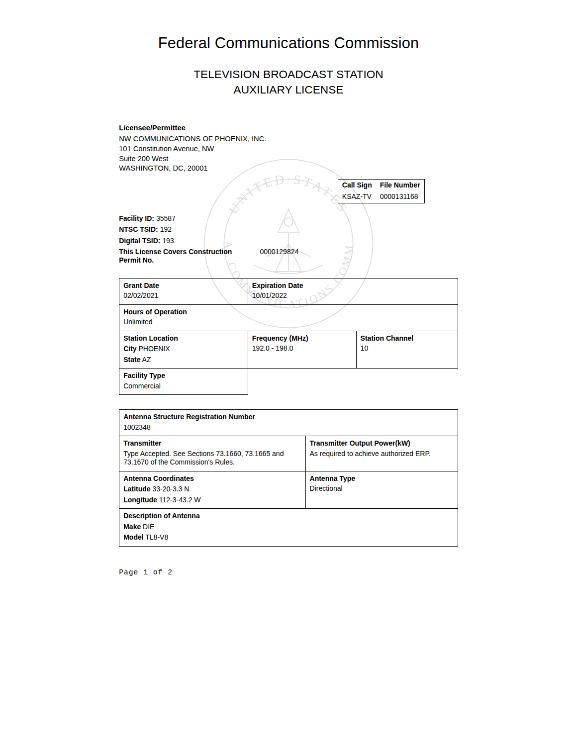UNITED STATES FEDERAL COMMUNICATIONS COMMISSION
Federal Communications Commission
TELEVISION BROADCAST STATION
AUXILIARY LICENSE
Licensee/Permittee
NW COMMUNICATIONS OF PHOENIX, INC.
101 Constitution Avenue, NW
Suite 200 West
WASHINGTON, DC, 20001
| Call Sign | File Number |
| --- | --- |
| KSAZ-TV | 0000131168 |
Facility ID: 35587
NTSC TSID: 192
Digital TSID: 193
This License Covers Construction Permit No. 0000129824
| Grant Date 02/02/2021 | Expiration Date 10/01/2022 |
| Hours of Operation Unlimited |
| Station Location City PHOENIX State AZ | Frequency (MHz) 192.0 - 198.0 | Station Channel 10 |
| Facility Type Commercial | | |
| Antenna Structure Registration Number 1002348 |
| Transmitter Type Accepted. See Sections 73.1660, 73.1665 and 73.1670 of the Commission's Rules. | Transmitter Output Power(kW) As required to achieve authorized ERP. |
| Antenna Coordinates Latitude 33-20-3.3 N Longitude 112-3-43.2 W | Antenna Type Directional |
| Description of Antenna Make DIE Model TL8-V8 |
Page 1 of 2